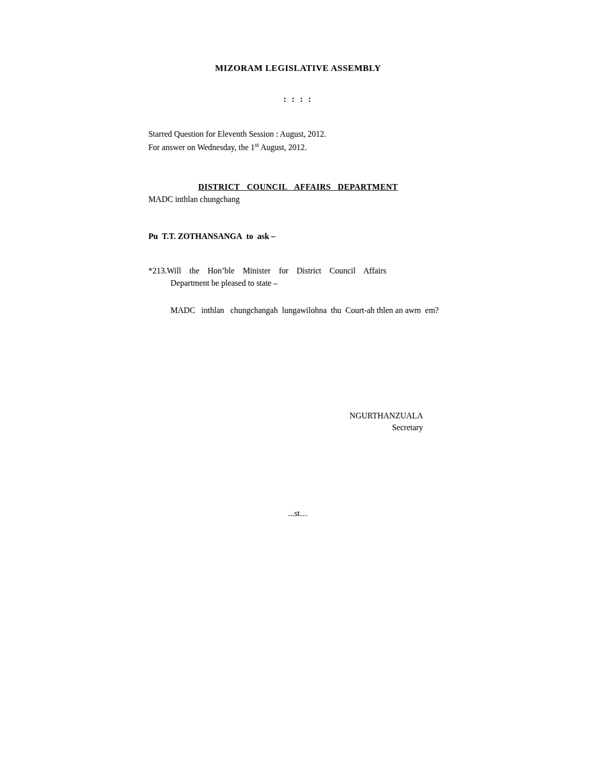MIZORAM LEGISLATIVE ASSEMBLY
: : : :
Starred Question for Eleventh Session : August, 2012.
For answer on Wednesday, the 1st August, 2012.
DISTRICT COUNCIL AFFAIRS DEPARTMENT
MADC inthlan chungchang
Pu T.T. ZOTHANSANGA to ask –
*213. Will the Hon’ble Minister for District Council Affairs
Department be pleased to state –
MADC inthlan chungchangah lungawilohna thu Court-ah thlen an awm em?
NGURTHANZUALA
Secretary
...st…